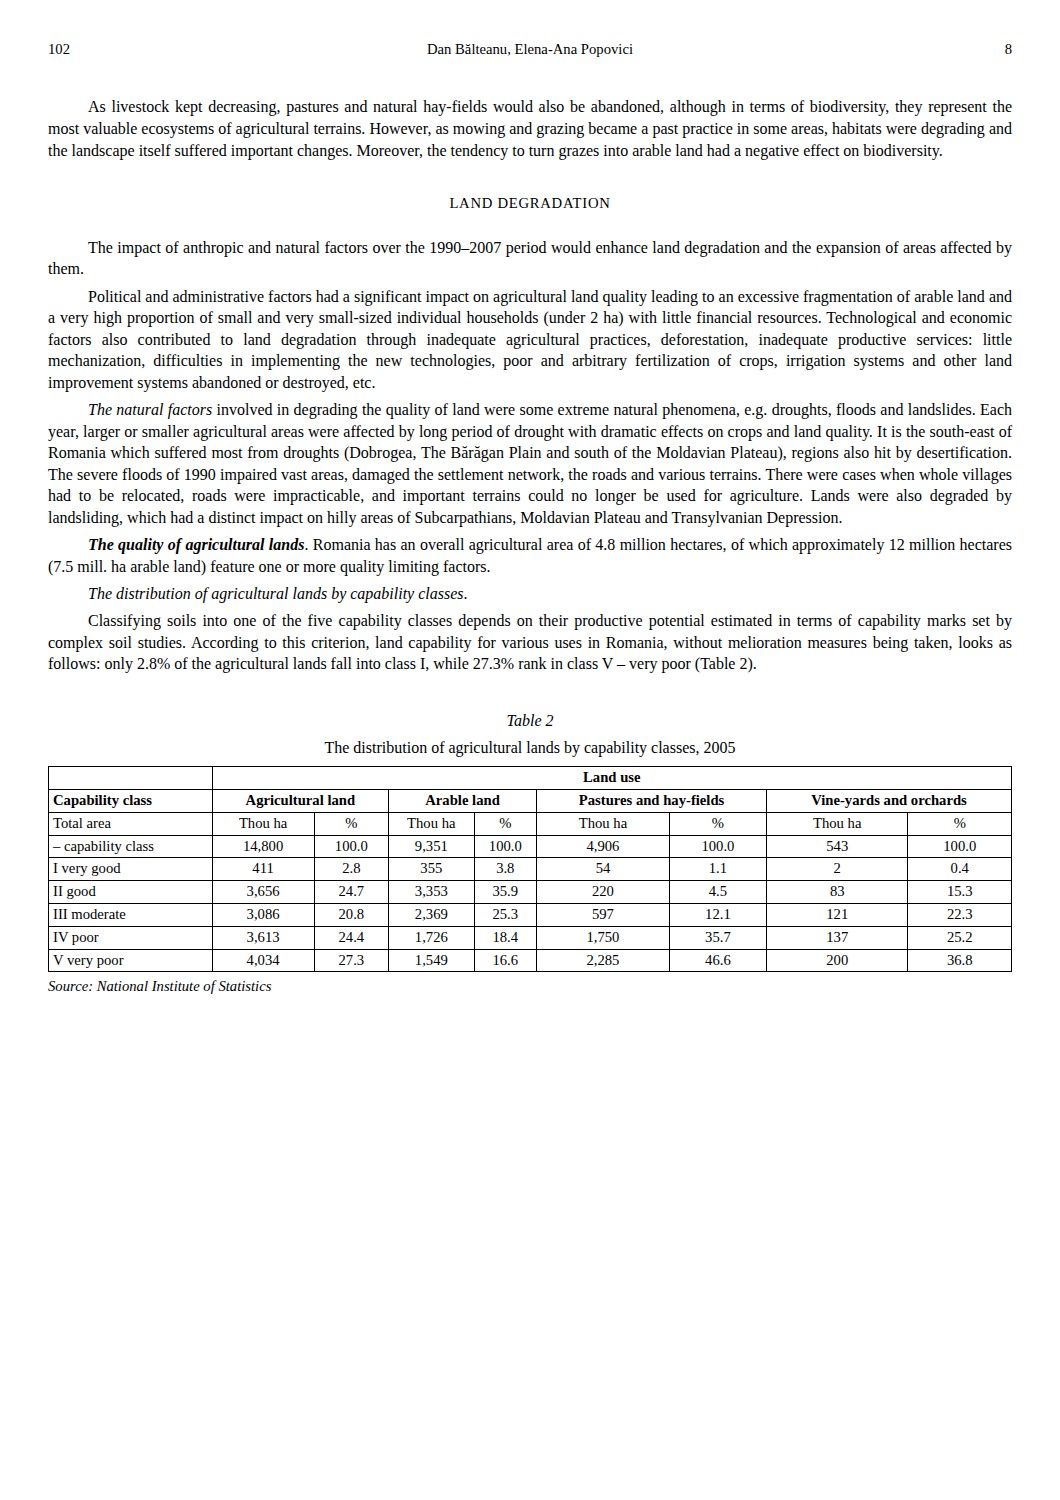102
Dan Bălteanu, Elena-Ana Popovici
8
As livestock kept decreasing, pastures and natural hay-fields would also be abandoned, although in terms of biodiversity, they represent the most valuable ecosystems of agricultural terrains. However, as mowing and grazing became a past practice in some areas, habitats were degrading and the landscape itself suffered important changes. Moreover, the tendency to turn grazes into arable land had a negative effect on biodiversity.
LAND DEGRADATION
The impact of anthropic and natural factors over the 1990–2007 period would enhance land degradation and the expansion of areas affected by them.
Political and administrative factors had a significant impact on agricultural land quality leading to an excessive fragmentation of arable land and a very high proportion of small and very small-sized individual households (under 2 ha) with little financial resources. Technological and economic factors also contributed to land degradation through inadequate agricultural practices, deforestation, inadequate productive services: little mechanization, difficulties in implementing the new technologies, poor and arbitrary fertilization of crops, irrigation systems and other land improvement systems abandoned or destroyed, etc.
The natural factors involved in degrading the quality of land were some extreme natural phenomena, e.g. droughts, floods and landslides. Each year, larger or smaller agricultural areas were affected by long period of drought with dramatic effects on crops and land quality. It is the south-east of Romania which suffered most from droughts (Dobrogea, The Bărăgan Plain and south of the Moldavian Plateau), regions also hit by desertification. The severe floods of 1990 impaired vast areas, damaged the settlement network, the roads and various terrains. There were cases when whole villages had to be relocated, roads were impracticable, and important terrains could no longer be used for agriculture. Lands were also degraded by landsliding, which had a distinct impact on hilly areas of Subcarpathians, Moldavian Plateau and Transylvanian Depression.
The quality of agricultural lands. Romania has an overall agricultural area of 4.8 million hectares, of which approximately 12 million hectares (7.5 mill. ha arable land) feature one or more quality limiting factors.
The distribution of agricultural lands by capability classes.
Classifying soils into one of the five capability classes depends on their productive potential estimated in terms of capability marks set by complex soil studies. According to this criterion, land capability for various uses in Romania, without melioration measures being taken, looks as follows: only 2.8% of the agricultural lands fall into class I, while 27.3% rank in class V – very poor (Table 2).
Table 2
The distribution of agricultural lands by capability classes, 2005
| | Land use |
| Capability class | Agricultural land | Arable land | Pastures and hay-fields | Vine-yards and orchards |
| Total area | Thou ha | % | Thou ha | % | Thou ha | % | Thou ha | % |
| – capability class | 14,800 | 100.0 | 9,351 | 100.0 | 4,906 | 100.0 | 543 | 100.0 |
| I very good | 411 | 2.8 | 355 | 3.8 | 54 | 1.1 | 2 | 0.4 |
| II good | 3,656 | 24.7 | 3,353 | 35.9 | 220 | 4.5 | 83 | 15.3 |
| III moderate | 3,086 | 20.8 | 2,369 | 25.3 | 597 | 12.1 | 121 | 22.3 |
| IV poor | 3,613 | 24.4 | 1,726 | 18.4 | 1,750 | 35.7 | 137 | 25.2 |
| V very poor | 4,034 | 27.3 | 1,549 | 16.6 | 2,285 | 46.6 | 200 | 36.8 |
Source: National Institute of Statistics